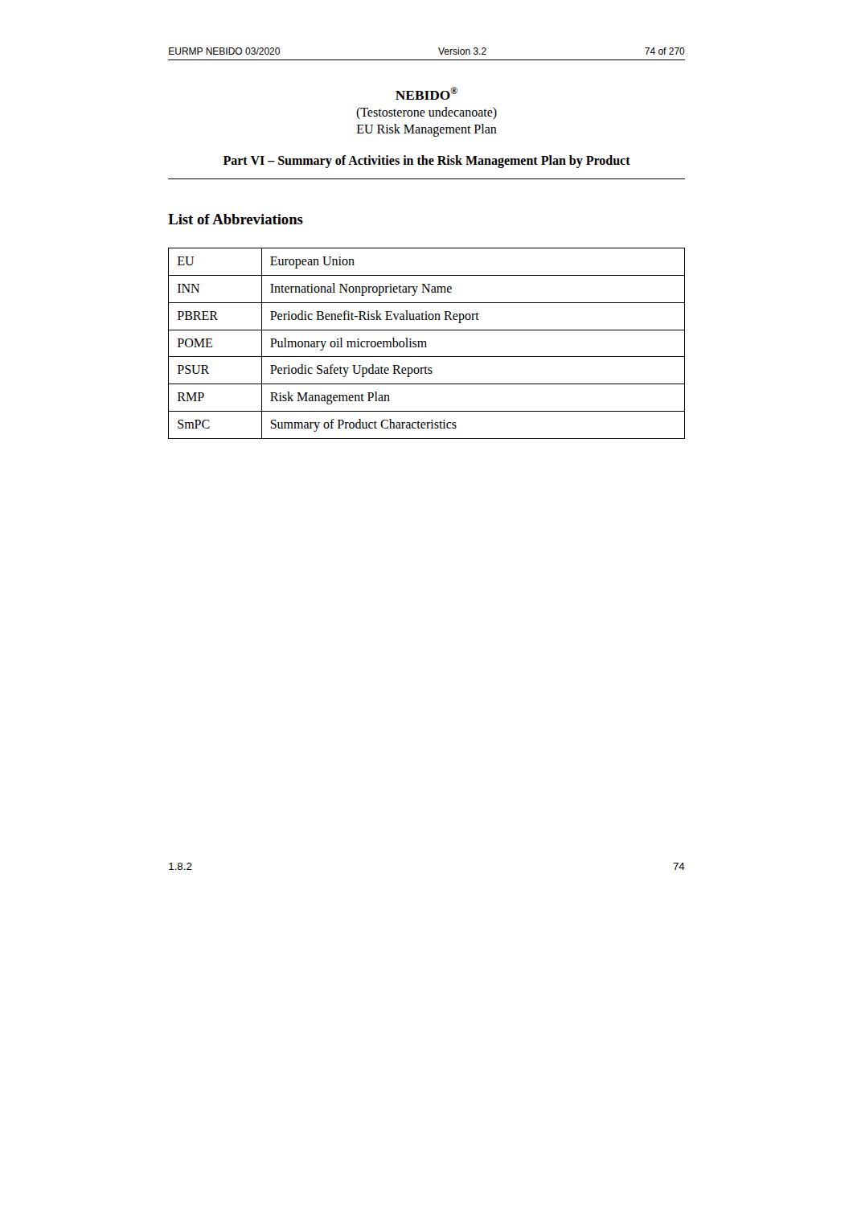EURMP NEBIDO 03/2020 Version 3.2 74 of 270
NEBIDO®
(Testosterone undecanoate)
EU Risk Management Plan
Part VI – Summary of Activities in the Risk Management Plan by Product
List of Abbreviations
| EU | European Union |
| INN | International Nonproprietary Name |
| PBRER | Periodic Benefit-Risk Evaluation Report |
| POME | Pulmonary oil microembolism |
| PSUR | Periodic Safety Update Reports |
| RMP | Risk Management Plan |
| SmPC | Summary of Product Characteristics |
1.8.2 74